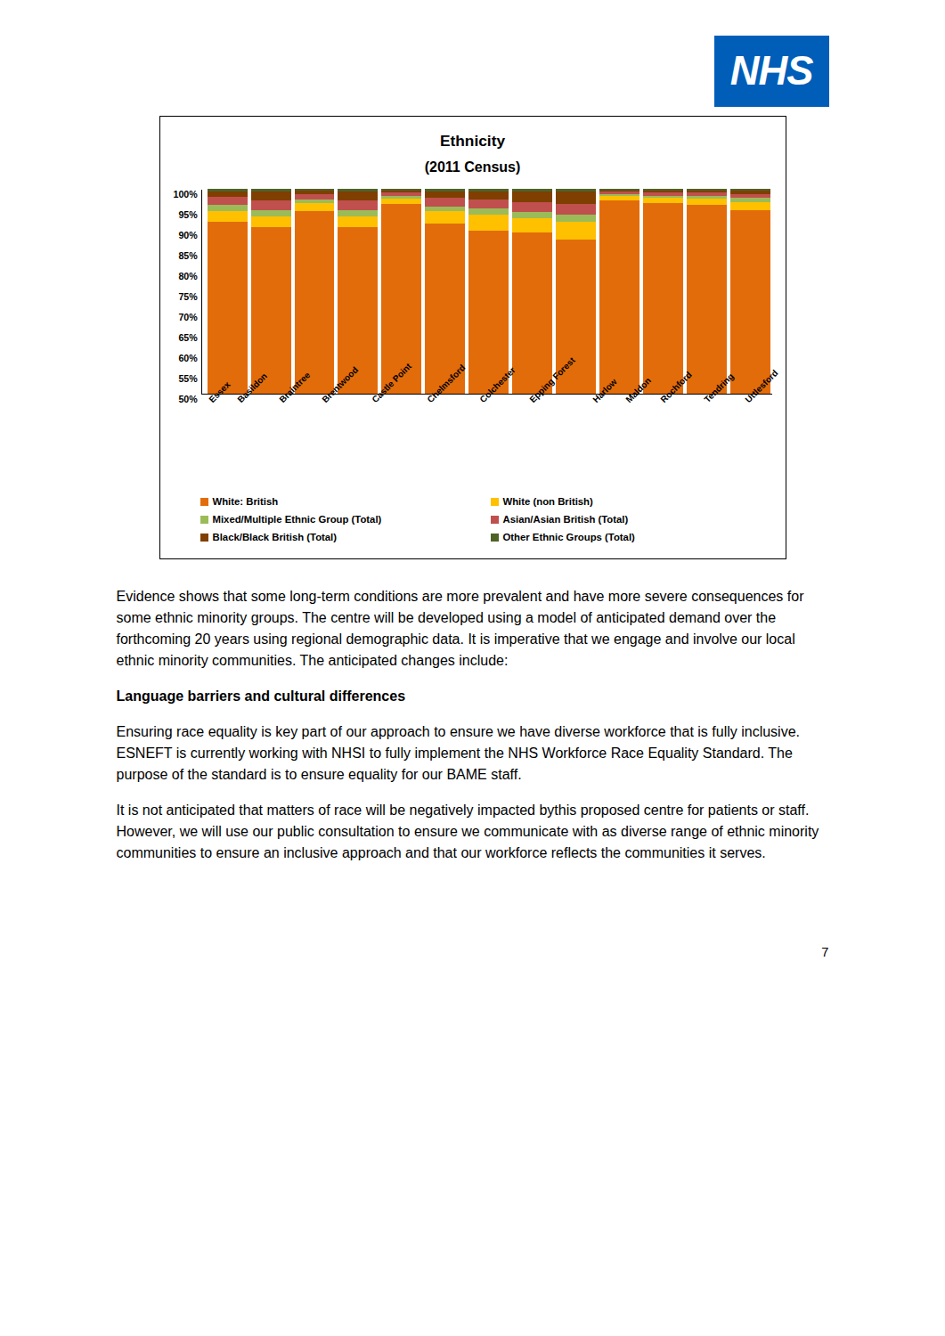NHS
Ethnicity
(2011 Census)
100% 95% 90% 85% 80% 75% 70% 65% 60% 55% 50%
Essex
Basildon
Braintree
Brentwood
Castle Point
Chelmsford
Colchester
Epping Forest
Harlow
Maldon
Rochford
Tendring
Uttlesford
White: British
White (non British)
Mixed/Multiple Ethnic Group (Total)
Asian/Asian British (Total)
Black/Black British (Total)
Other Ethnic Groups (Total)
Evidence shows that some long-term conditions are more prevalent and have more severe consequences for some ethnic minority groups. The centre will be developed using a model of anticipated demand over the forthcoming 20 years using regional demographic data. It is imperative that we engage and involve our local ethnic minority communities. The anticipated changes include:
Language barriers and cultural differences
Ensuring race equality is key part of our approach to ensure we have diverse workforce that is fully inclusive. ESNEFT is currently working with NHSI to fully implement the NHS Workforce Race Equality Standard. The purpose of the standard is to ensure equality for our BAME staff.
It is not anticipated that matters of race will be negatively impacted bythis proposed centre for patients or staff. However, we will use our public consultation to ensure we communicate with as diverse range of ethnic minority communities to ensure an inclusive approach and that our workforce reflects the communities it serves.
7